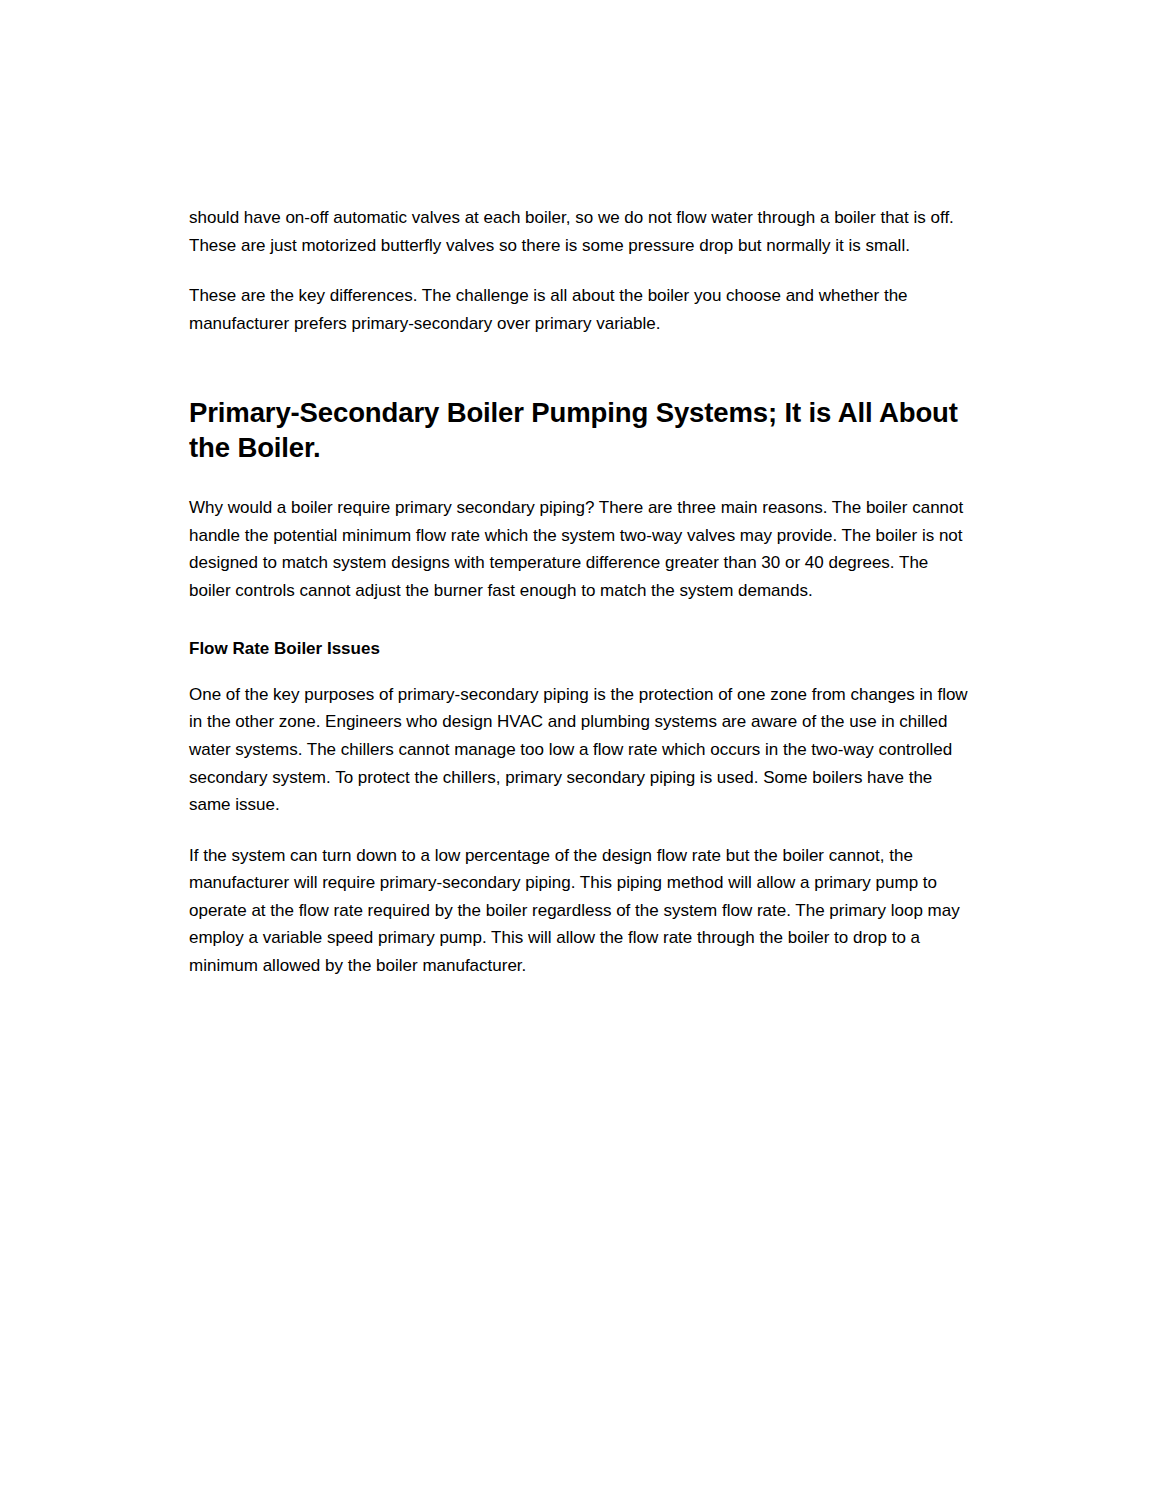should have on-off automatic valves at each boiler, so we do not flow water through a boiler that is off. These are just motorized butterfly valves so there is some pressure drop but normally it is small.
These are the key differences. The challenge is all about the boiler you choose and whether the manufacturer prefers primary-secondary over primary variable.
Primary-Secondary Boiler Pumping Systems; It is All About the Boiler.
Why would a boiler require primary secondary piping? There are three main reasons. The boiler cannot handle the potential minimum flow rate which the system two-way valves may provide. The boiler is not designed to match system designs with temperature difference greater than 30 or 40 degrees. The boiler controls cannot adjust the burner fast enough to match the system demands.
Flow Rate Boiler Issues
One of the key purposes of primary-secondary piping is the protection of one zone from changes in flow in the other zone. Engineers who design HVAC and plumbing systems are aware of the use in chilled water systems. The chillers cannot manage too low a flow rate which occurs in the two-way controlled secondary system. To protect the chillers, primary secondary piping is used. Some boilers have the same issue.
If the system can turn down to a low percentage of the design flow rate but the boiler cannot, the manufacturer will require primary-secondary piping. This piping method will allow a primary pump to operate at the flow rate required by the boiler regardless of the system flow rate. The primary loop may employ a variable speed primary pump. This will allow the flow rate through the boiler to drop to a minimum allowed by the boiler manufacturer.